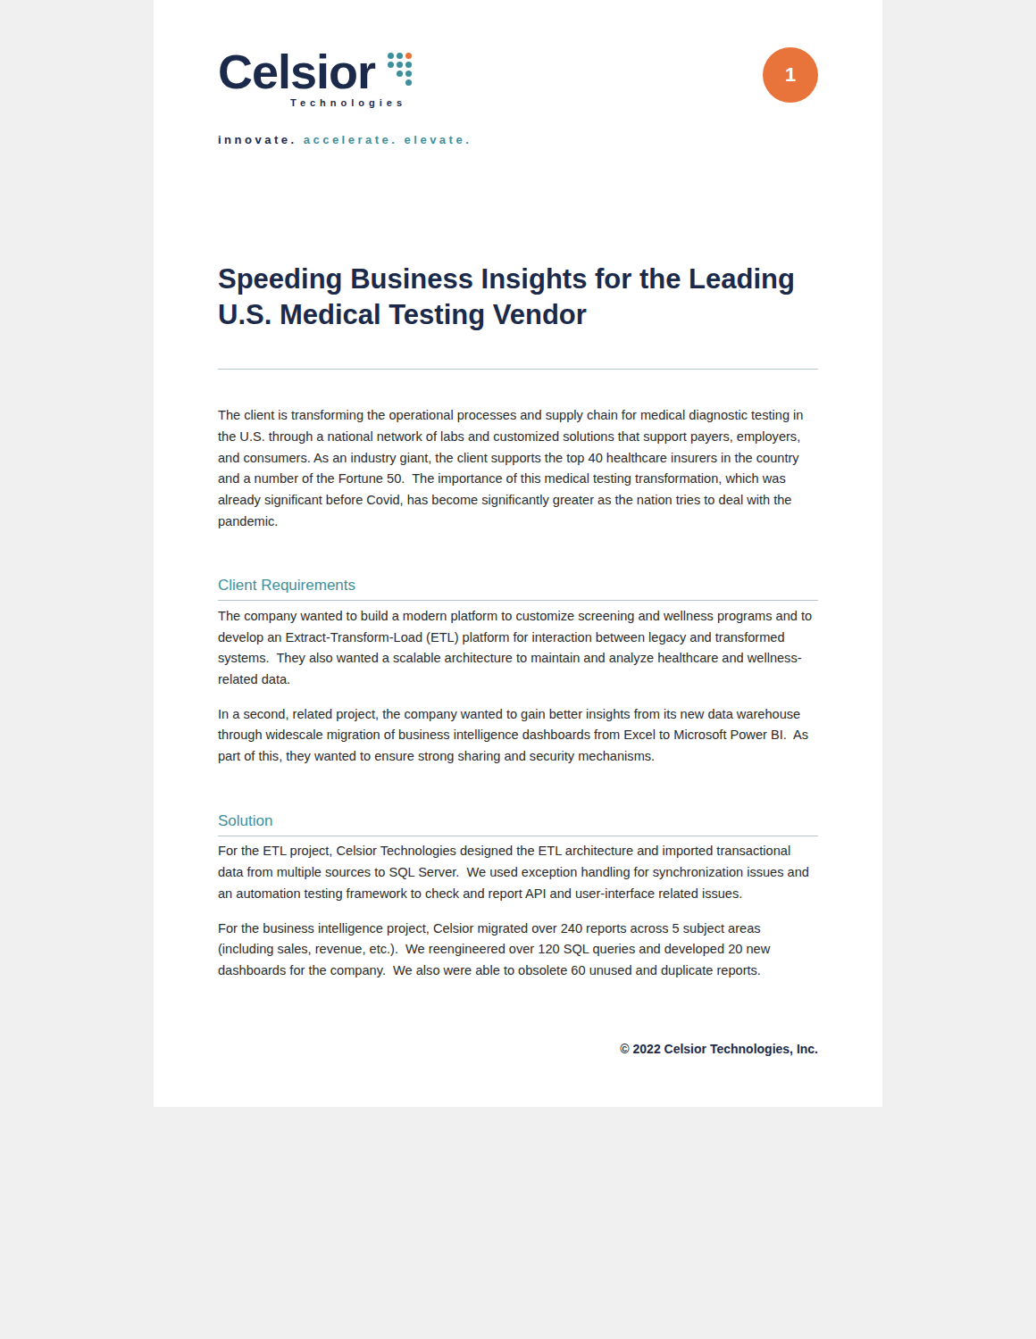1
Celsior
Technologies
innovate. accelerate. elevate.
Speeding Business Insights for the Leading U.S. Medical Testing Vendor
The client is transforming the operational processes and supply chain for medical diagnostic testing in the U.S. through a national network of labs and customized solutions that support payers, employers, and consumers. As an industry giant, the client supports the top 40 healthcare insurers in the country and a number of the Fortune 50. The importance of this medical testing transformation, which was already significant before Covid, has become significantly greater as the nation tries to deal with the pandemic.
Client Requirements
The company wanted to build a modern platform to customize screening and wellness programs and to develop an Extract-Transform-Load (ETL) platform for interaction between legacy and transformed systems. They also wanted a scalable architecture to maintain and analyze healthcare and wellness-related data.
In a second, related project, the company wanted to gain better insights from its new data warehouse through widescale migration of business intelligence dashboards from Excel to Microsoft Power BI. As part of this, they wanted to ensure strong sharing and security mechanisms.
Solution
For the ETL project, Celsior Technologies designed the ETL architecture and imported transactional data from multiple sources to SQL Server. We used exception handling for synchronization issues and an automation testing framework to check and report API and user-interface related issues.
For the business intelligence project, Celsior migrated over 240 reports across 5 subject areas (including sales, revenue, etc.). We reengineered over 120 SQL queries and developed 20 new dashboards for the company. We also were able to obsolete 60 unused and duplicate reports.
© 2022 Celsior Technologies, Inc.